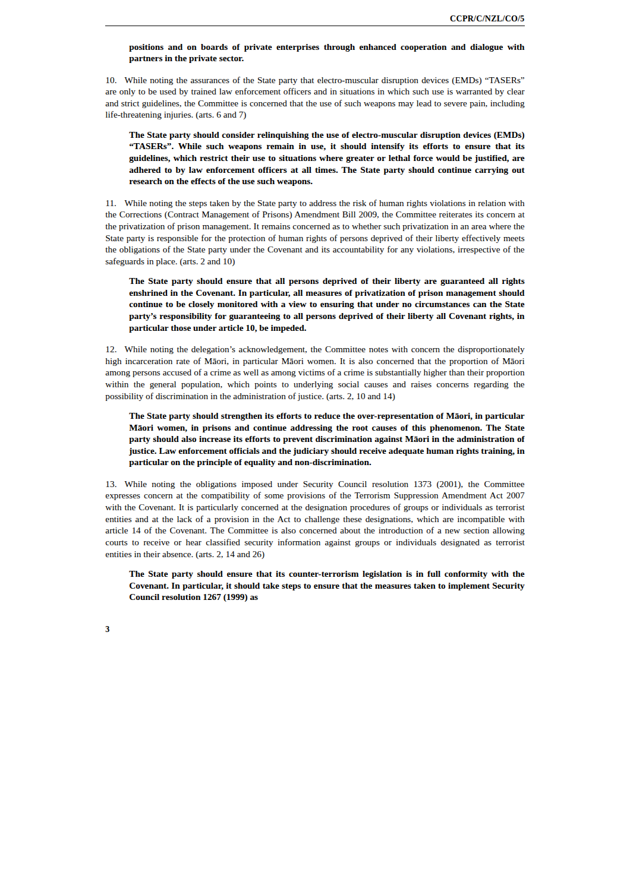CCPR/C/NZL/CO/5
positions and on boards of private enterprises through enhanced cooperation and dialogue with partners in the private sector.
10. While noting the assurances of the State party that electro-muscular disruption devices (EMDs) “TASERs” are only to be used by trained law enforcement officers and in situations in which such use is warranted by clear and strict guidelines, the Committee is concerned that the use of such weapons may lead to severe pain, including life-threatening injuries. (arts. 6 and 7)
The State party should consider relinquishing the use of electro-muscular disruption devices (EMDs) “TASERs”. While such weapons remain in use, it should intensify its efforts to ensure that its guidelines, which restrict their use to situations where greater or lethal force would be justified, are adhered to by law enforcement officers at all times. The State party should continue carrying out research on the effects of the use such weapons.
11. While noting the steps taken by the State party to address the risk of human rights violations in relation with the Corrections (Contract Management of Prisons) Amendment Bill 2009, the Committee reiterates its concern at the privatization of prison management. It remains concerned as to whether such privatization in an area where the State party is responsible for the protection of human rights of persons deprived of their liberty effectively meets the obligations of the State party under the Covenant and its accountability for any violations, irrespective of the safeguards in place. (arts. 2 and 10)
The State party should ensure that all persons deprived of their liberty are guaranteed all rights enshrined in the Covenant. In particular, all measures of privatization of prison management should continue to be closely monitored with a view to ensuring that under no circumstances can the State party’s responsibility for guaranteeing to all persons deprived of their liberty all Covenant rights, in particular those under article 10, be impeded.
12. While noting the delegation’s acknowledgement, the Committee notes with concern the disproportionately high incarceration rate of Māori, in particular Māori women. It is also concerned that the proportion of Māori among persons accused of a crime as well as among victims of a crime is substantially higher than their proportion within the general population, which points to underlying social causes and raises concerns regarding the possibility of discrimination in the administration of justice. (arts. 2, 10 and 14)
The State party should strengthen its efforts to reduce the over-representation of Māori, in particular Māori women, in prisons and continue addressing the root causes of this phenomenon. The State party should also increase its efforts to prevent discrimination against Māori in the administration of justice. Law enforcement officials and the judiciary should receive adequate human rights training, in particular on the principle of equality and non-discrimination.
13. While noting the obligations imposed under Security Council resolution 1373 (2001), the Committee expresses concern at the compatibility of some provisions of the Terrorism Suppression Amendment Act 2007 with the Covenant. It is particularly concerned at the designation procedures of groups or individuals as terrorist entities and at the lack of a provision in the Act to challenge these designations, which are incompatible with article 14 of the Covenant. The Committee is also concerned about the introduction of a new section allowing courts to receive or hear classified security information against groups or individuals designated as terrorist entities in their absence. (arts. 2, 14 and 26)
The State party should ensure that its counter-terrorism legislation is in full conformity with the Covenant. In particular, it should take steps to ensure that the measures taken to implement Security Council resolution 1267 (1999) as
3